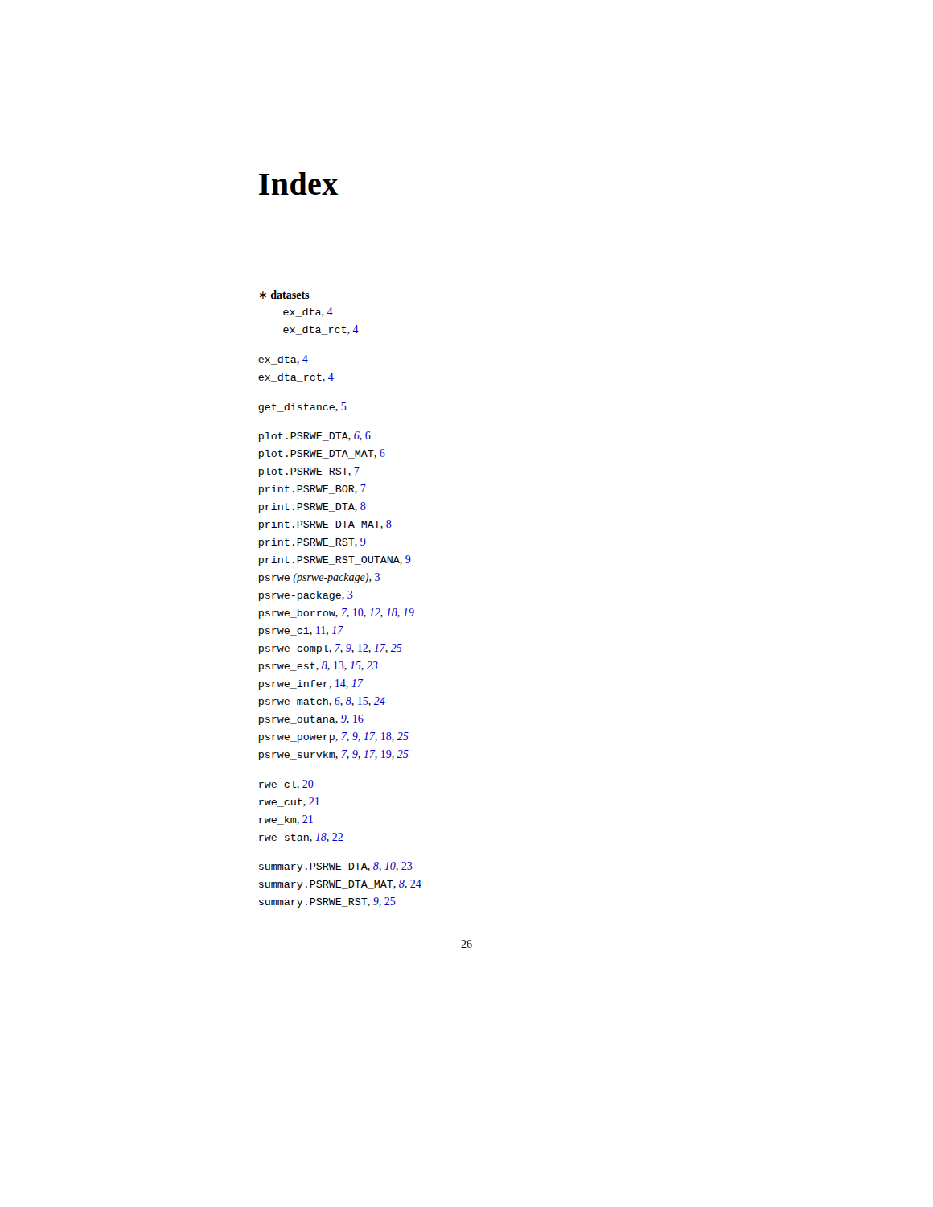Index
∗ datasets
ex_dta, 4
ex_dta_rct, 4
ex_dta, 4
ex_dta_rct, 4
get_distance, 5
plot.PSRWE_DTA, 6, 6
plot.PSRWE_DTA_MAT, 6
plot.PSRWE_RST, 7
print.PSRWE_BOR, 7
print.PSRWE_DTA, 8
print.PSRWE_DTA_MAT, 8
print.PSRWE_RST, 9
print.PSRWE_RST_OUTANA, 9
psrwe (psrwe-package), 3
psrwe-package, 3
psrwe_borrow, 7, 10, 12, 18, 19
psrwe_ci, 11, 17
psrwe_compl, 7, 9, 12, 17, 25
psrwe_est, 8, 13, 15, 23
psrwe_infer, 14, 17
psrwe_match, 6, 8, 15, 24
psrwe_outana, 9, 16
psrwe_powerp, 7, 9, 17, 18, 25
psrwe_survkm, 7, 9, 17, 19, 25
rwe_cl, 20
rwe_cut, 21
rwe_km, 21
rwe_stan, 18, 22
summary.PSRWE_DTA, 8, 10, 23
summary.PSRWE_DTA_MAT, 8, 24
summary.PSRWE_RST, 9, 25
26